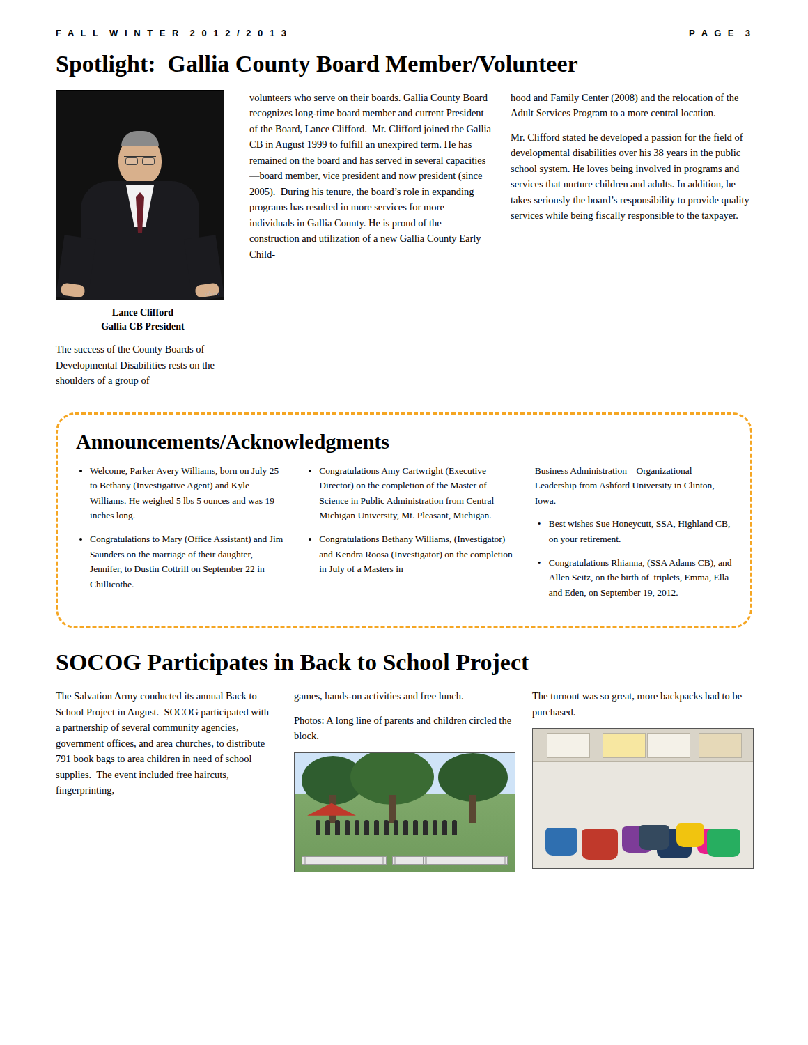F A L L W I N T E R 2 0 1 2 / 2 0 1 3
P A G E 3
Spotlight: Gallia County Board Member/Volunteer
photo
Lance Clifford
Gallia CB President
The success of the County Boards of Developmental Disabilities rests on the shoulders of a group of
volunteers who serve on their boards. Gallia County Board recognizes long-time board member and current President of the Board, Lance Clifford. Mr. Clifford joined the Gallia CB in August 1999 to fulfill an unexpired term. He has remained on the board and has served in several capacities—board member, vice president and now president (since 2005). During his tenure, the board’s role in expanding programs has resulted in more services for more individuals in Gallia County. He is proud of the construction and utilization of a new Gallia County Early Child-
hood and Family Center (2008) and the relocation of the Adult Services Program to a more central location.
Mr. Clifford stated he developed a passion for the field of developmental disabilities over his 38 years in the public school system. He loves being involved in programs and services that nurture children and adults. In addition, he takes seriously the board’s responsibility to provide quality services while being fiscally responsible to the taxpayer.
Announcements/Acknowledgments
Welcome, Parker Avery Williams, born on July 25 to Bethany (Investigative Agent) and Kyle Williams. He weighed 5 lbs 5 ounces and was 19 inches long.
Congratulations to Mary (Office Assistant) and Jim Saunders on the marriage of their daughter, Jennifer, to Dustin Cottrill on September 22 in Chillicothe.
Congratulations Amy Cartwright (Executive Director) on the completion of the Master of Science in Public Administration from Central Michigan University, Mt. Pleasant, Michigan.
Congratulations Bethany Williams, (Investigator) and Kendra Roosa (Investigator) on the completion in July of a Masters in
Business Administration – Organizational Leadership from Ashford University in Clinton, Iowa.
Best wishes Sue Honeycutt, SSA, Highland CB, on your retirement.
Congratulations Rhianna, (SSA Adams CB), and Allen Seitz, on the birth of triplets, Emma, Ella and Eden, on September 19, 2012.
SOCOG Participates in Back to School Project
The Salvation Army conducted its annual Back to School Project in August. SOCOG participated with a partnership of several community agencies, government offices, and area churches, to distribute 791 book bags to area children in need of school supplies. The event included free haircuts, fingerprinting,
games, hands-on activities and free lunch.
Photos: A long line of parents and children circled the block.
The turnout was so great, more backpacks had to be purchased.